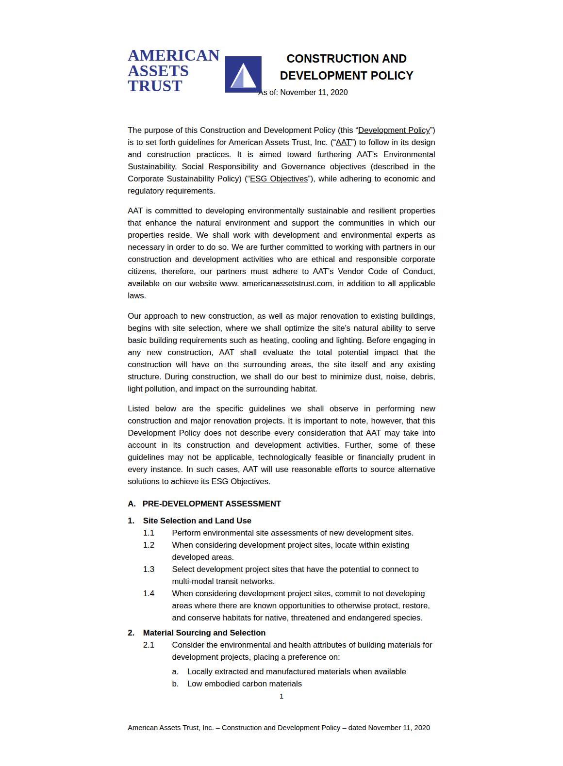AMERICAN ASSETS TRUST
CONSTRUCTION AND DEVELOPMENT POLICY
As of: November 11, 2020
The purpose of this Construction and Development Policy (this “Development Policy”) is to set forth guidelines for American Assets Trust, Inc. (“AAT”) to follow in its design and construction practices. It is aimed toward furthering AAT’s Environmental Sustainability, Social Responsibility and Governance objectives (described in the Corporate Sustainability Policy) (“ESG Objectives”), while adhering to economic and regulatory requirements.
AAT is committed to developing environmentally sustainable and resilient properties that enhance the natural environment and support the communities in which our properties reside. We shall work with development and environmental experts as necessary in order to do so. We are further committed to working with partners in our construction and development activities who are ethical and responsible corporate citizens, therefore, our partners must adhere to AAT’s Vendor Code of Conduct, available on our website www. americanassetstrust.com, in addition to all applicable laws.
Our approach to new construction, as well as major renovation to existing buildings, begins with site selection, where we shall optimize the site's natural ability to serve basic building requirements such as heating, cooling and lighting. Before engaging in any new construction, AAT shall evaluate the total potential impact that the construction will have on the surrounding areas, the site itself and any existing structure. During construction, we shall do our best to minimize dust, noise, debris, light pollution, and impact on the surrounding habitat.
Listed below are the specific guidelines we shall observe in performing new construction and major renovation projects. It is important to note, however, that this Development Policy does not describe every consideration that AAT may take into account in its construction and development activities. Further, some of these guidelines may not be applicable, technologically feasible or financially prudent in every instance. In such cases, AAT will use reasonable efforts to source alternative solutions to achieve its ESG Objectives.
A. PRE-DEVELOPMENT ASSESSMENT
1. Site Selection and Land Use
1.1 Perform environmental site assessments of new development sites.
1.2 When considering development project sites, locate within existing developed areas.
1.3 Select development project sites that have the potential to connect to multi-modal transit networks.
1.4 When considering development project sites, commit to not developing areas where there are known opportunities to otherwise protect, restore, and conserve habitats for native, threatened and endangered species.
2. Material Sourcing and Selection
2.1 Consider the environmental and health attributes of building materials for development projects, placing a preference on:
a. Locally extracted and manufactured materials when available
b. Low embodied carbon materials
1
American Assets Trust, Inc. – Construction and Development Policy – dated November 11, 2020